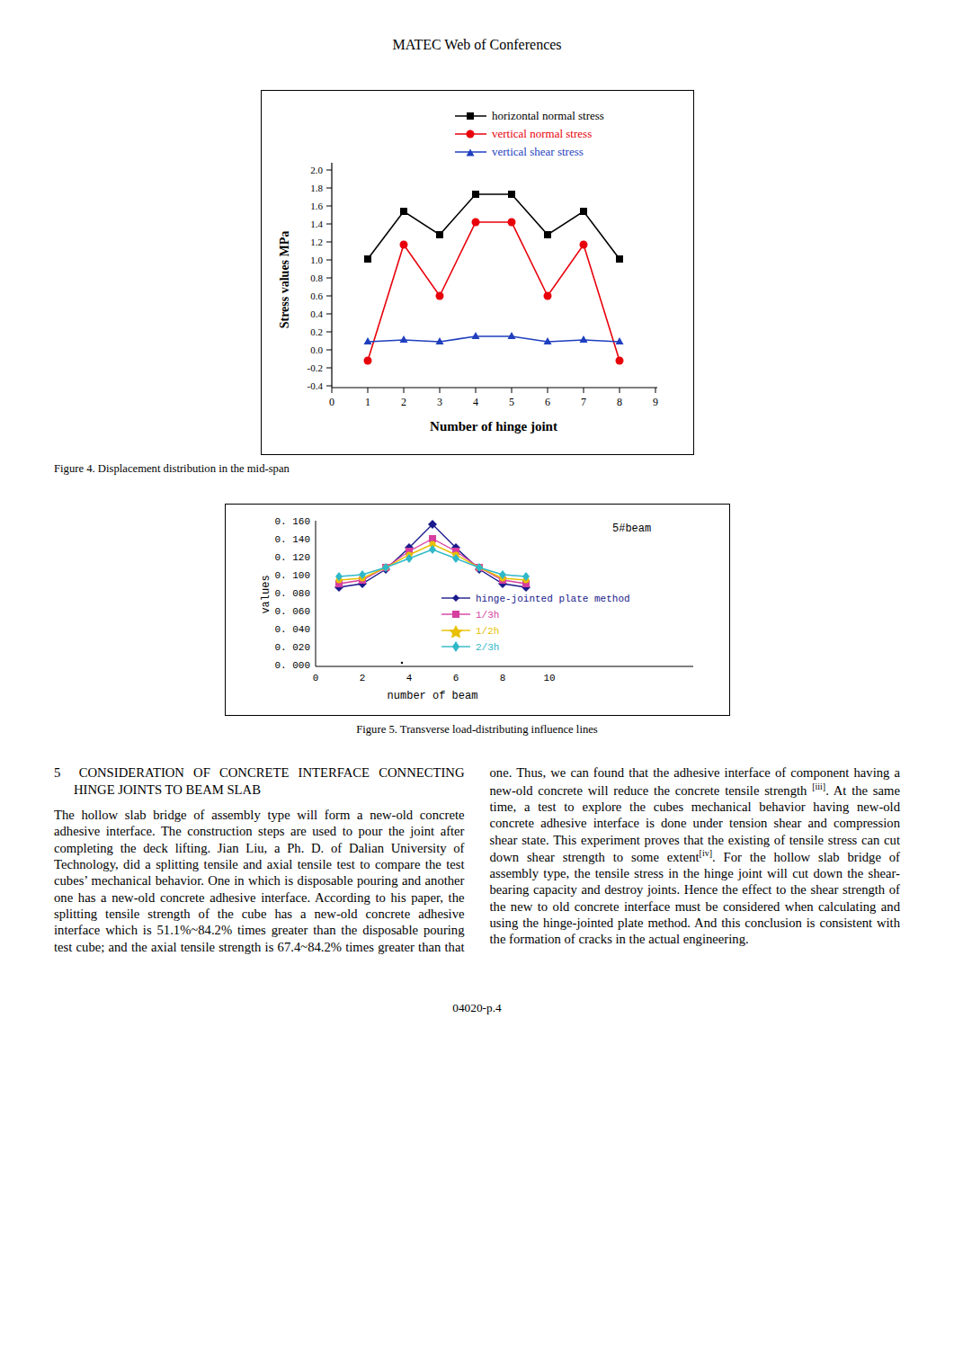MATEC Web of Conferences
horizontal normal stress vertical normal stress vertical shear stress 2.0 1.8 1.6 1.4 1.2 1.0 0.8 0.6 0.4 0.2 0.0 -0.2 -0.4 0 1 2 3 4 5 6 7 8 9 Stress values MPa Number of hinge joint
Figure 4. Displacement distribution in the mid-span
0. 160 0. 140 0. 120 0. 100 0. 080 0. 060 0. 040 0. 020 0. 000 0 2 4 6 8 10 values number of beam 5#beam hinge-jointed plate method 1/3h 1/2h 2/3h
Figure 5. Transverse load-distributing influence lines
5 CONSIDERATION OF CONCRETE INTERFACE CONNECTING HINGE JOINTS TO BEAM SLAB
The hollow slab bridge of assembly type will form a new-old concrete adhesive interface. The construction steps are used to pour the joint after completing the deck lifting. Jian Liu, a Ph. D. of Dalian University of Technology, did a splitting tensile and axial tensile test to compare the test cubes’ mechanical behavior. One in which is disposable pouring and another one has a new-old concrete adhesive interface. According to his paper, the splitting tensile strength of the cube has a new-old concrete adhesive interface which is 51.1%~84.2% times greater than the disposable pouring test cube; and the axial tensile strength is 67.4~84.2% times greater than that one. Thus, we can found that the adhesive interface of component having a new-old concrete will reduce the concrete tensile strength [iii]. At the same time, a test to explore the cubes mechanical behavior having new-old concrete adhesive interface is done under tension shear and compression shear state. This experiment proves that the existing of tensile stress can cut down shear strength to some extent[iv]. For the hollow slab bridge of assembly type, the tensile stress in the hinge joint will cut down the shear-bearing capacity and destroy joints. Hence the effect to the shear strength of the new to old concrete interface must be considered when calculating and using the hinge-jointed plate method. And this conclusion is consistent with the formation of cracks in the actual engineering.
04020-p.4